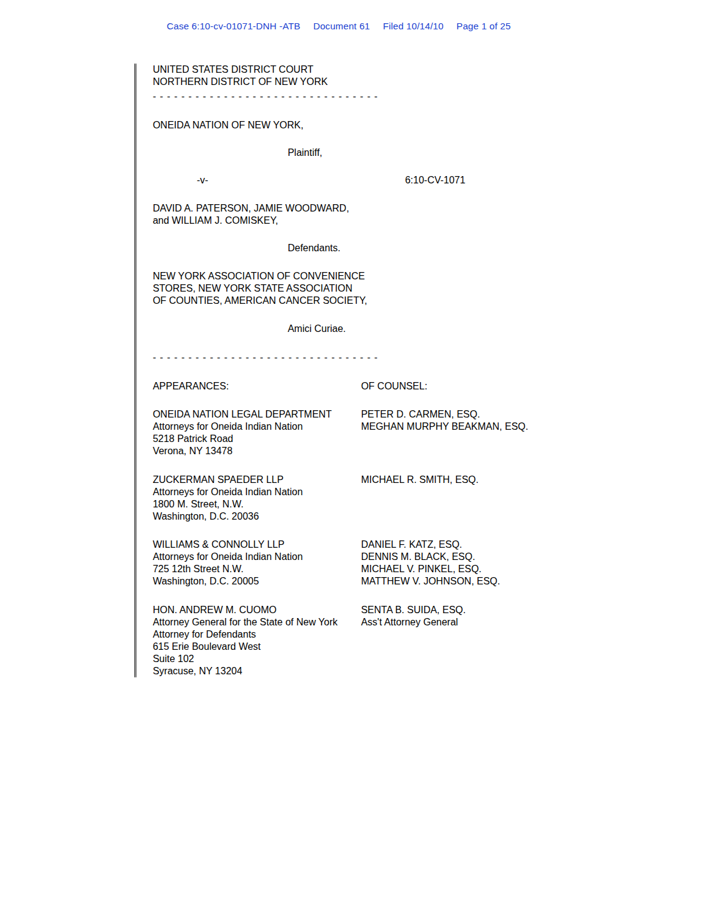Case 6:10-cv-01071-DNH -ATB Document 61 Filed 10/14/10 Page 1 of 25
UNITED STATES DISTRICT COURT
NORTHERN DISTRICT OF NEW YORK
- - - - - - - - - - - - - - - - - - - - - - - - - - - - - - - -
ONEIDA NATION OF NEW YORK,
Plaintiff,
-v-
6:10-CV-1071
DAVID A. PATERSON, JAMIE WOODWARD,
and WILLIAM J. COMISKEY,
Defendants.
NEW YORK ASSOCIATION OF CONVENIENCE
STORES, NEW YORK STATE ASSOCIATION
OF COUNTIES, AMERICAN CANCER SOCIETY,
Amici Curiae.
- - - - - - - - - - - - - - - - - - - - - - - - - - - - - - - -
APPEARANCES:
OF COUNSEL:
ONEIDA NATION LEGAL DEPARTMENT
Attorneys for Oneida Indian Nation
5218 Patrick Road
Verona, NY 13478
PETER D. CARMEN, ESQ.
MEGHAN MURPHY BEAKMAN, ESQ.
ZUCKERMAN SPAEDER LLP
Attorneys for Oneida Indian Nation
1800 M. Street, N.W.
Washington, D.C. 20036
MICHAEL R. SMITH, ESQ.
WILLIAMS & CONNOLLY LLP
Attorneys for Oneida Indian Nation
725 12th Street N.W.
Washington, D.C. 20005
DANIEL F. KATZ, ESQ.
DENNIS M. BLACK, ESQ.
MICHAEL V. PINKEL, ESQ.
MATTHEW V. JOHNSON, ESQ.
HON. ANDREW M. CUOMO
Attorney General for the State of New York
Attorney for Defendants
615 Erie Boulevard West
Suite 102
Syracuse, NY 13204
SENTA B. SUIDA, ESQ.
Ass't Attorney General